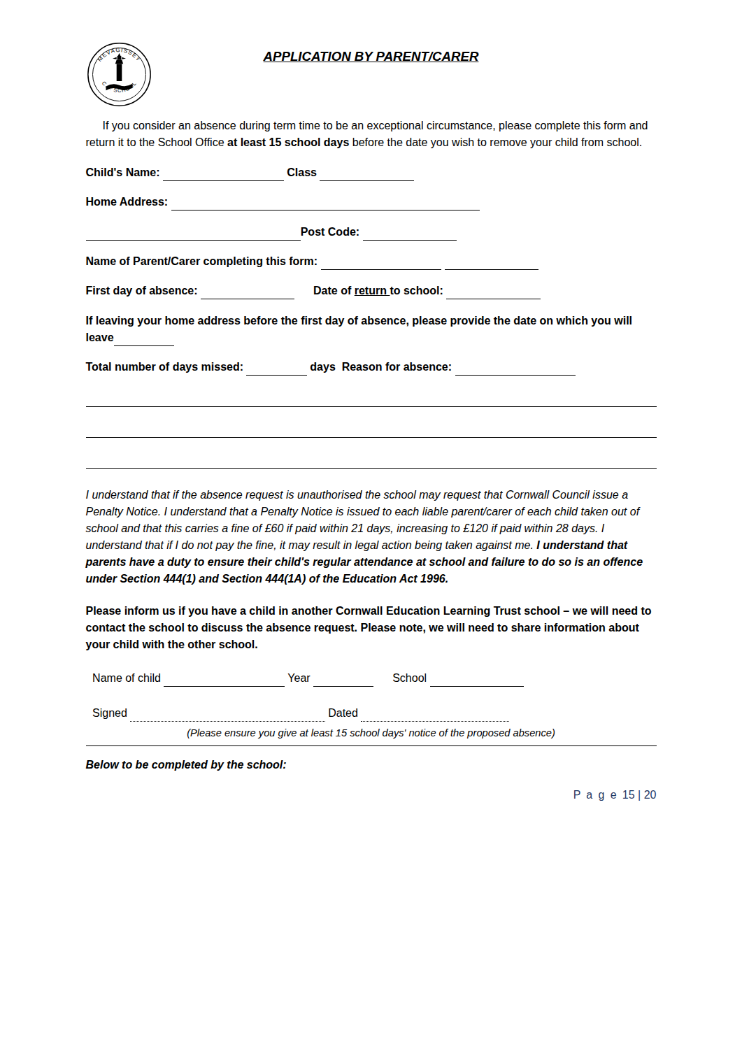MEVAGISSEY C.P. SCHOOL
APPLICATION BY PARENT/CARER
If you consider an absence during term time to be an exceptional circumstance, please complete this form and return it to the School Office at least 15 school days before the date you wish to remove your child from school.
Child's Name: Class
Home Address:
Post Code:
Name of Parent/Carer completing this form:
First day of absence: Date of return to school:
If leaving your home address before the first day of absence, please provide the date on which you will leave
Total number of days missed: days Reason for absence:
I understand that if the absence request is unauthorised the school may request that Cornwall Council issue a Penalty Notice. I understand that a Penalty Notice is issued to each liable parent/carer of each child taken out of school and that this carries a fine of £60 if paid within 21 days, increasing to £120 if paid within 28 days. I understand that if I do not pay the fine, it may result in legal action being taken against me. I understand that parents have a duty to ensure their child's regular attendance at school and failure to do so is an offence under Section 444(1) and Section 444(1A) of the Education Act 1996.
Please inform us if you have a child in another Cornwall Education Learning Trust school – we will need to contact the school to discuss the absence request. Please note, we will need to share information about your child with the other school.
Name of child Year School
Signed Dated
(Please ensure you give at least 15 school days' notice of the proposed absence)
Below to be completed by the school:
P a g e 15 | 20